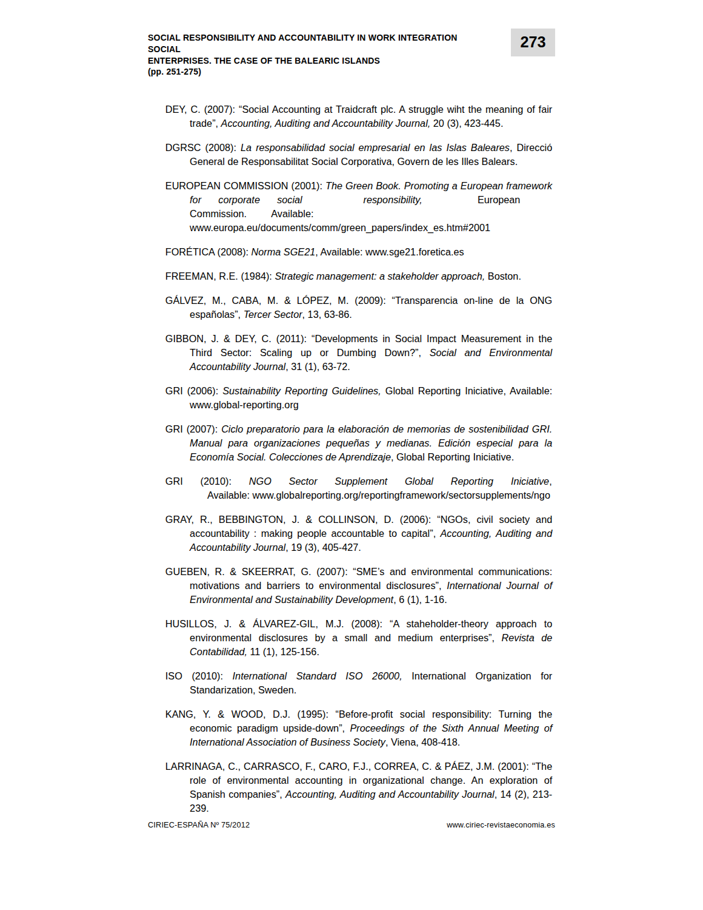Social Responsibility and Accountability in Work Integration Social
Enterprises. The Case of the Balearic Islands
(pp. 251-275)
273
DEY, C. (2007): “Social Accounting at Traidcraft plc. A struggle wiht the meaning of fair trade”, Accounting, Auditing and Accountability Journal, 20 (3), 423-445.
DGRSC (2008): La responsabilidad social empresarial en las Islas Baleares, Direcció General de Responsabilitat Social Corporativa, Govern de les Illes Balears.
EUROPEAN COMMISSION (2001): The Green Book. Promoting a European framework for corporate social responsibility, European Commission. Available: www.europa.eu/documents/comm/green_papers/index_es.htm#2001
FORÉTICA (2008): Norma SGE21, Available: www.sge21.foretica.es
FREEMAN, R.E. (1984): Strategic management: a stakeholder approach, Boston.
GÁLVEZ, M., CABA, M. & LÓPEZ, M. (2009): “Transparencia on-line de la ONG españolas”, Tercer Sector, 13, 63-86.
GIBBON, J. & DEY, C. (2011): “Developments in Social Impact Measurement in the Third Sector: Scaling up or Dumbing Down?”, Social and Environmental Accountability Journal, 31 (1), 63-72.
GRI (2006): Sustainability Reporting Guidelines, Global Reporting Iniciative, Available: www.global-reporting.org
GRI (2007): Ciclo preparatorio para la elaboración de memorias de sostenibilidad GRI. Manual para organizaciones pequeñas y medianas. Edición especial para la Economía Social. Colecciones de Aprendizaje, Global Reporting Iniciative.
GRI (2010): NGO Sector Supplement Global Reporting Iniciative, Available: www.globalreporting.org/reportingframework/sectorsupplements/ngo
GRAY, R., BEBBINGTON, J. & COLLINSON, D. (2006): “NGOs, civil society and accountability : making people accountable to capital”, Accounting, Auditing and Accountability Journal, 19 (3), 405-427.
GUEBEN, R. & SKEERRAT, G. (2007): “SME’s and environmental communications: motivations and barriers to environmental disclosures”, International Journal of Environmental and Sustainability Development, 6 (1), 1-16.
HUSILLOS, J. & ÁLVAREZ-GIL, M.J. (2008): “A staheholder-theory approach to environmental disclosures by a small and medium enterprises”, Revista de Contabilidad, 11 (1), 125-156.
ISO (2010): International Standard ISO 26000, International Organization for Standarization, Sweden.
KANG, Y. & WOOD, D.J. (1995): “Before-profit social responsibility: Turning the economic paradigm upside-down”, Proceedings of the Sixth Annual Meeting of International Association of Business Society, Viena, 408-418.
LARRINAGA, C., CARRASCO, F., CARO, F.J., CORREA, C. & PÁEZ, J.M. (2001): “The role of environmental accounting in organizational change. An exploration of Spanish companies”, Accounting, Auditing and Accountability Journal, 14 (2), 213-239.
CIRIEC-ESPAÑA Nº 75/2012
www.ciriec-revistaeconomia.es